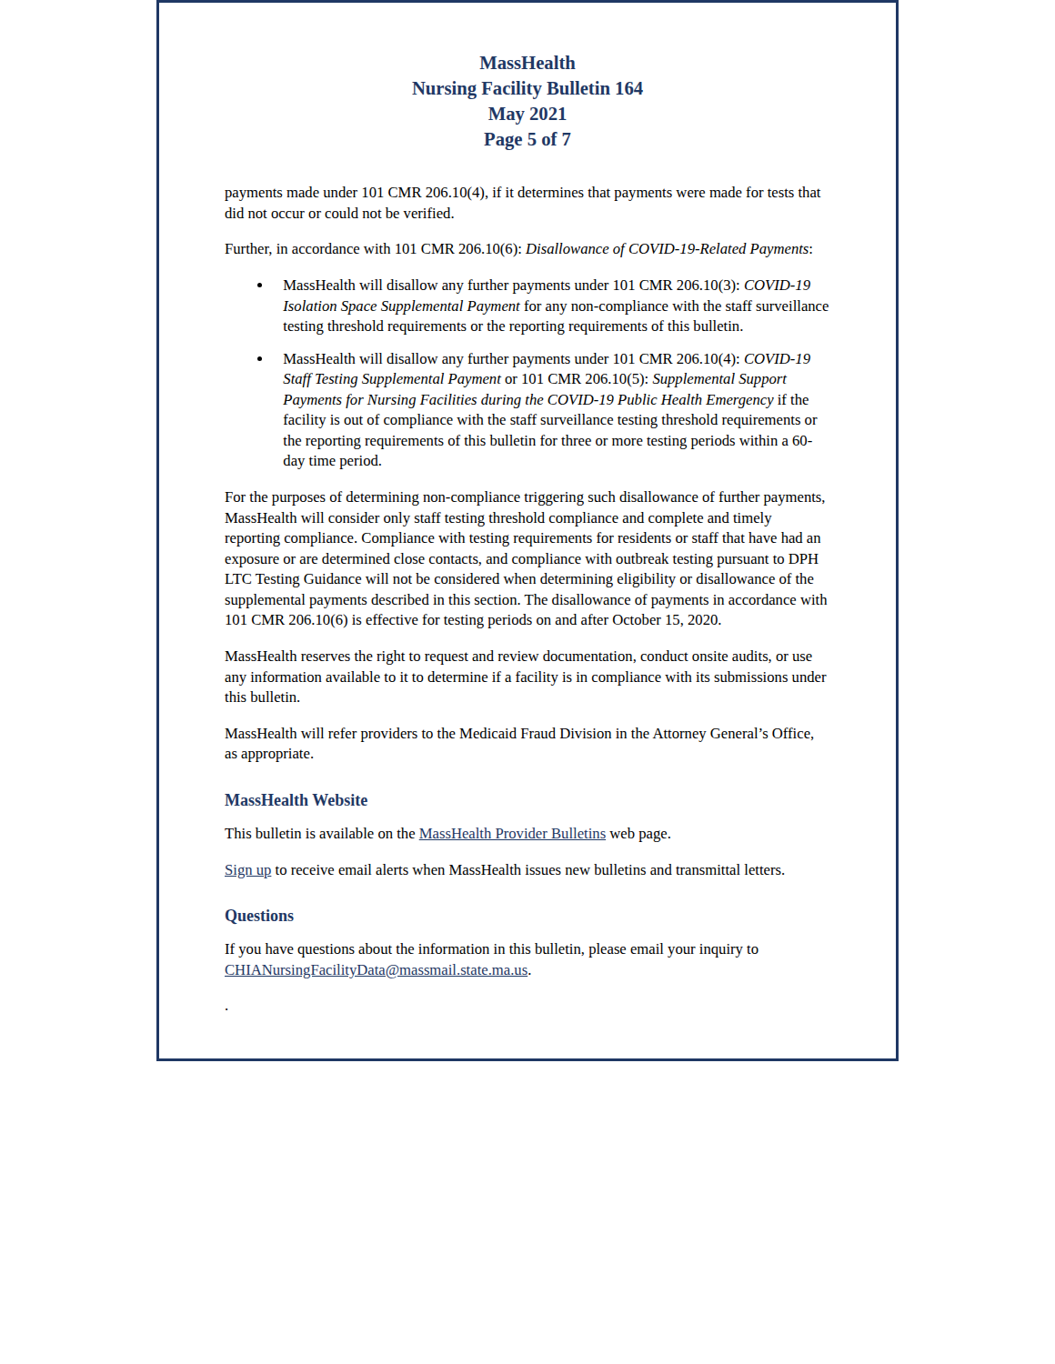MassHealth
Nursing Facility Bulletin 164
May 2021
Page 5 of 7
payments made under 101 CMR 206.10(4), if it determines that payments were made for tests that did not occur or could not be verified.
Further, in accordance with 101 CMR 206.10(6): Disallowance of COVID-19-Related Payments:
MassHealth will disallow any further payments under 101 CMR 206.10(3): COVID-19 Isolation Space Supplemental Payment for any non-compliance with the staff surveillance testing threshold requirements or the reporting requirements of this bulletin.
MassHealth will disallow any further payments under 101 CMR 206.10(4): COVID-19 Staff Testing Supplemental Payment or 101 CMR 206.10(5): Supplemental Support Payments for Nursing Facilities during the COVID-19 Public Health Emergency if the facility is out of compliance with the staff surveillance testing threshold requirements or the reporting requirements of this bulletin for three or more testing periods within a 60-day time period.
For the purposes of determining non-compliance triggering such disallowance of further payments, MassHealth will consider only staff testing threshold compliance and complete and timely reporting compliance. Compliance with testing requirements for residents or staff that have had an exposure or are determined close contacts, and compliance with outbreak testing pursuant to DPH LTC Testing Guidance will not be considered when determining eligibility or disallowance of the supplemental payments described in this section. The disallowance of payments in accordance with 101 CMR 206.10(6) is effective for testing periods on and after October 15, 2020.
MassHealth reserves the right to request and review documentation, conduct onsite audits, or use any information available to it to determine if a facility is in compliance with its submissions under this bulletin.
MassHealth will refer providers to the Medicaid Fraud Division in the Attorney General’s Office, as appropriate.
MassHealth Website
This bulletin is available on the MassHealth Provider Bulletins web page.
Sign up to receive email alerts when MassHealth issues new bulletins and transmittal letters.
Questions
If you have questions about the information in this bulletin, please email your inquiry to CHIANursingFacilityData@massmail.state.ma.us.
.